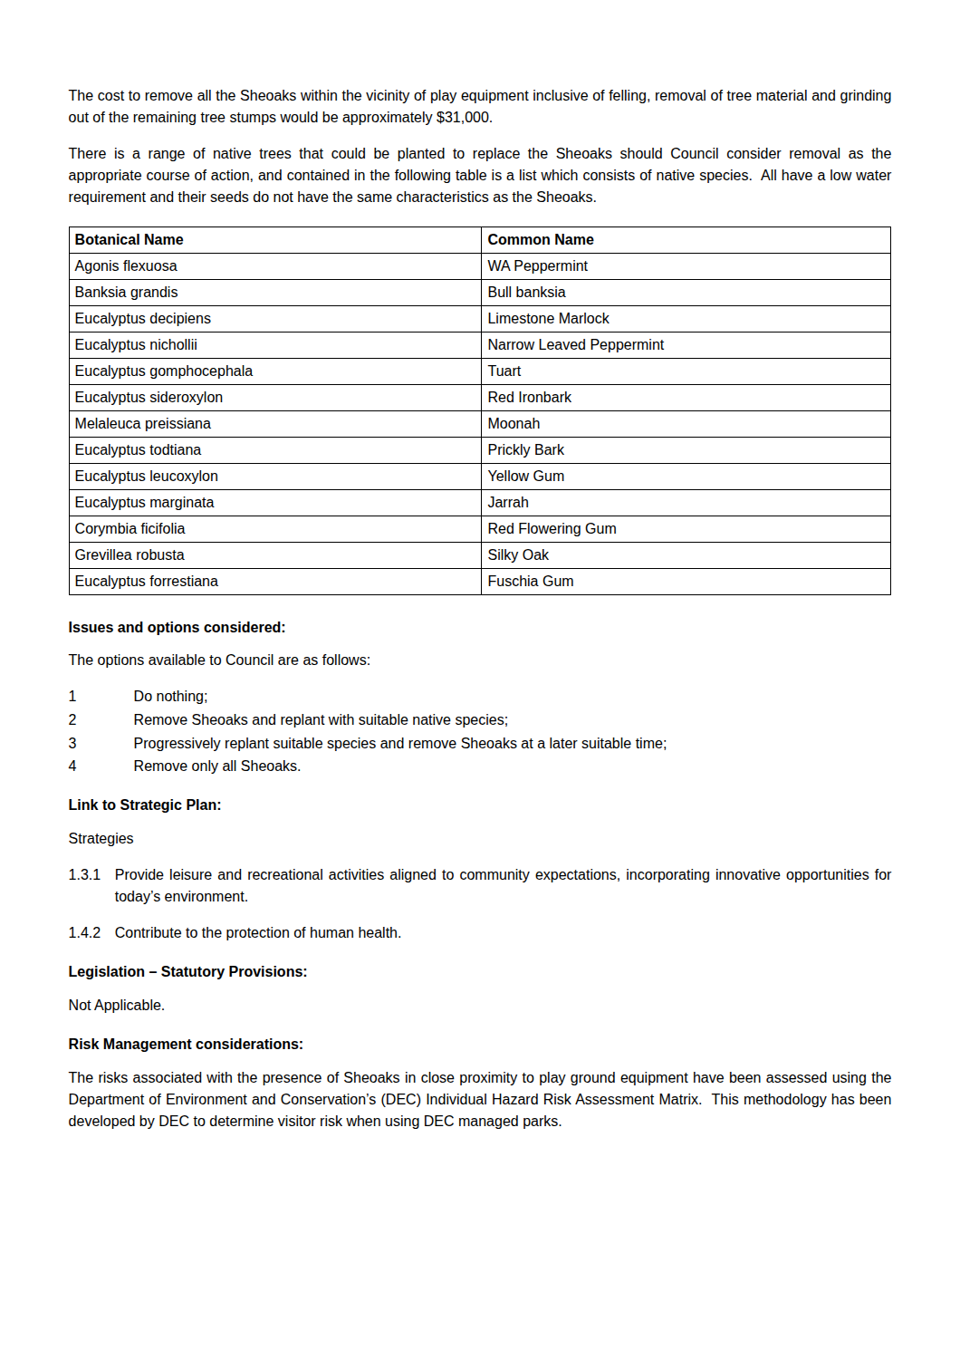The cost to remove all the Sheoaks within the vicinity of play equipment inclusive of felling, removal of tree material and grinding out of the remaining tree stumps would be approximately $31,000.
There is a range of native trees that could be planted to replace the Sheoaks should Council consider removal as the appropriate course of action, and contained in the following table is a list which consists of native species. All have a low water requirement and their seeds do not have the same characteristics as the Sheoaks.
| Botanical Name | Common Name |
| --- | --- |
| Agonis flexuosa | WA Peppermint |
| Banksia grandis | Bull banksia |
| Eucalyptus decipiens | Limestone Marlock |
| Eucalyptus nichollii | Narrow Leaved Peppermint |
| Eucalyptus gomphocephala | Tuart |
| Eucalyptus sideroxylon | Red Ironbark |
| Melaleuca preissiana | Moonah |
| Eucalyptus todtiana | Prickly Bark |
| Eucalyptus leucoxylon | Yellow Gum |
| Eucalyptus marginata | Jarrah |
| Corymbia ficifolia | Red Flowering Gum |
| Grevillea robusta | Silky Oak |
| Eucalyptus forrestiana | Fuschia Gum |
Issues and options considered:
The options available to Council are as follows:
1 Do nothing;
2 Remove Sheoaks and replant with suitable native species;
3 Progressively replant suitable species and remove Sheoaks at a later suitable time;
4 Remove only all Sheoaks.
Link to Strategic Plan:
Strategies
1.3.1 Provide leisure and recreational activities aligned to community expectations, incorporating innovative opportunities for today’s environment.
1.4.2 Contribute to the protection of human health.
Legislation – Statutory Provisions:
Not Applicable.
Risk Management considerations:
The risks associated with the presence of Sheoaks in close proximity to play ground equipment have been assessed using the Department of Environment and Conservation’s (DEC) Individual Hazard Risk Assessment Matrix. This methodology has been developed by DEC to determine visitor risk when using DEC managed parks.